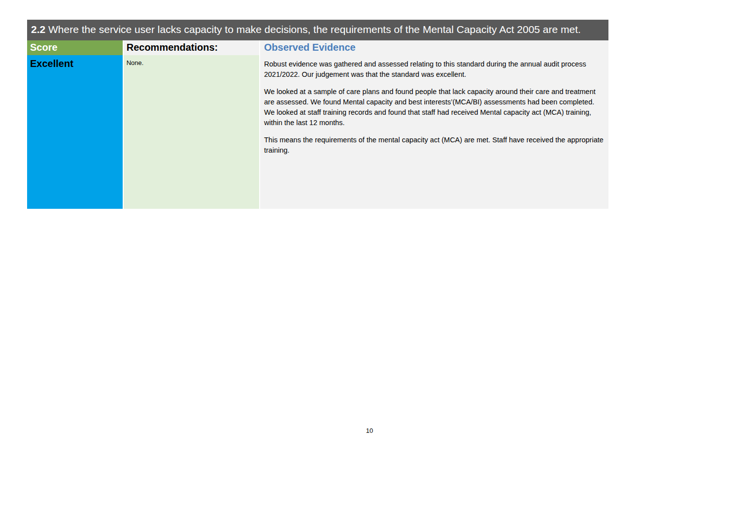| 2.2 Where the service user lacks capacity to make decisions, the requirements of the Mental Capacity Act 2005 are met. |
| Score | Recommendations: | Observed Evidence |
| Excellent | None. | Robust evidence was gathered and assessed relating to this standard during the annual audit process 2021/2022. Our judgement was that the standard was excellent. We looked at a sample of care plans and found people that lack capacity around their care and treatment are assessed. We found Mental capacity and best interests’(MCA/BI) assessments had been completed. We looked at staff training records and found that staff had received Mental capacity act (MCA) training, within the last 12 months. This means the requirements of the mental capacity act (MCA) are met. Staff have received the appropriate training. |
10